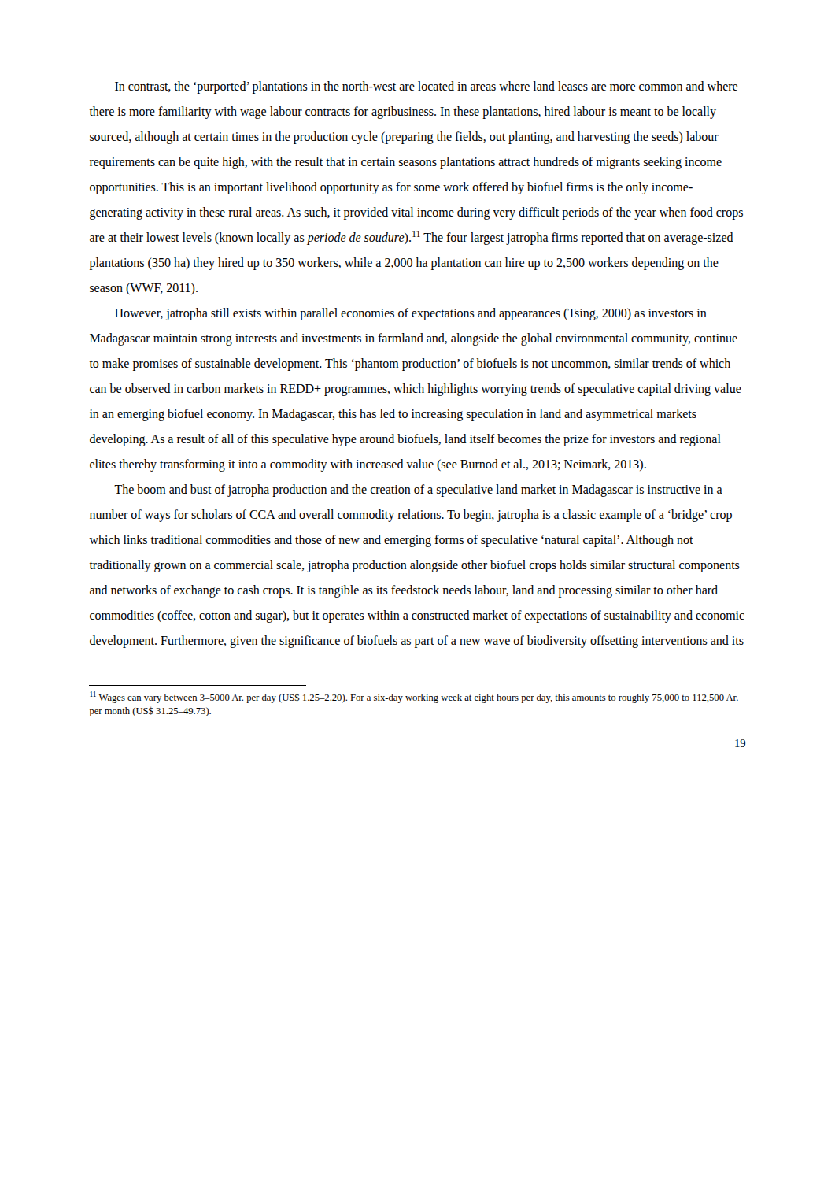In contrast, the ‘purported’ plantations in the north-west are located in areas where land leases are more common and where there is more familiarity with wage labour contracts for agribusiness. In these plantations, hired labour is meant to be locally sourced, although at certain times in the production cycle (preparing the fields, out planting, and harvesting the seeds) labour requirements can be quite high, with the result that in certain seasons plantations attract hundreds of migrants seeking income opportunities. This is an important livelihood opportunity as for some work offered by biofuel firms is the only income-generating activity in these rural areas. As such, it provided vital income during very difficult periods of the year when food crops are at their lowest levels (known locally as periode de soudure).11 The four largest jatropha firms reported that on average-sized plantations (350 ha) they hired up to 350 workers, while a 2,000 ha plantation can hire up to 2,500 workers depending on the season (WWF, 2011).
However, jatropha still exists within parallel economies of expectations and appearances (Tsing, 2000) as investors in Madagascar maintain strong interests and investments in farmland and, alongside the global environmental community, continue to make promises of sustainable development. This ‘phantom production’ of biofuels is not uncommon, similar trends of which can be observed in carbon markets in REDD+ programmes, which highlights worrying trends of speculative capital driving value in an emerging biofuel economy. In Madagascar, this has led to increasing speculation in land and asymmetrical markets developing. As a result of all of this speculative hype around biofuels, land itself becomes the prize for investors and regional elites thereby transforming it into a commodity with increased value (see Burnod et al., 2013; Neimark, 2013).
The boom and bust of jatropha production and the creation of a speculative land market in Madagascar is instructive in a number of ways for scholars of CCA and overall commodity relations. To begin, jatropha is a classic example of a ‘bridge’ crop which links traditional commodities and those of new and emerging forms of speculative ‘natural capital’. Although not traditionally grown on a commercial scale, jatropha production alongside other biofuel crops holds similar structural components and networks of exchange to cash crops. It is tangible as its feedstock needs labour, land and processing similar to other hard commodities (coffee, cotton and sugar), but it operates within a constructed market of expectations of sustainability and economic development. Furthermore, given the significance of biofuels as part of a new wave of biodiversity offsetting interventions and its
11 Wages can vary between 3–5000 Ar. per day (US$ 1.25–2.20). For a six-day working week at eight hours per day, this amounts to roughly 75,000 to 112,500 Ar. per month (US$ 31.25–49.73).
19